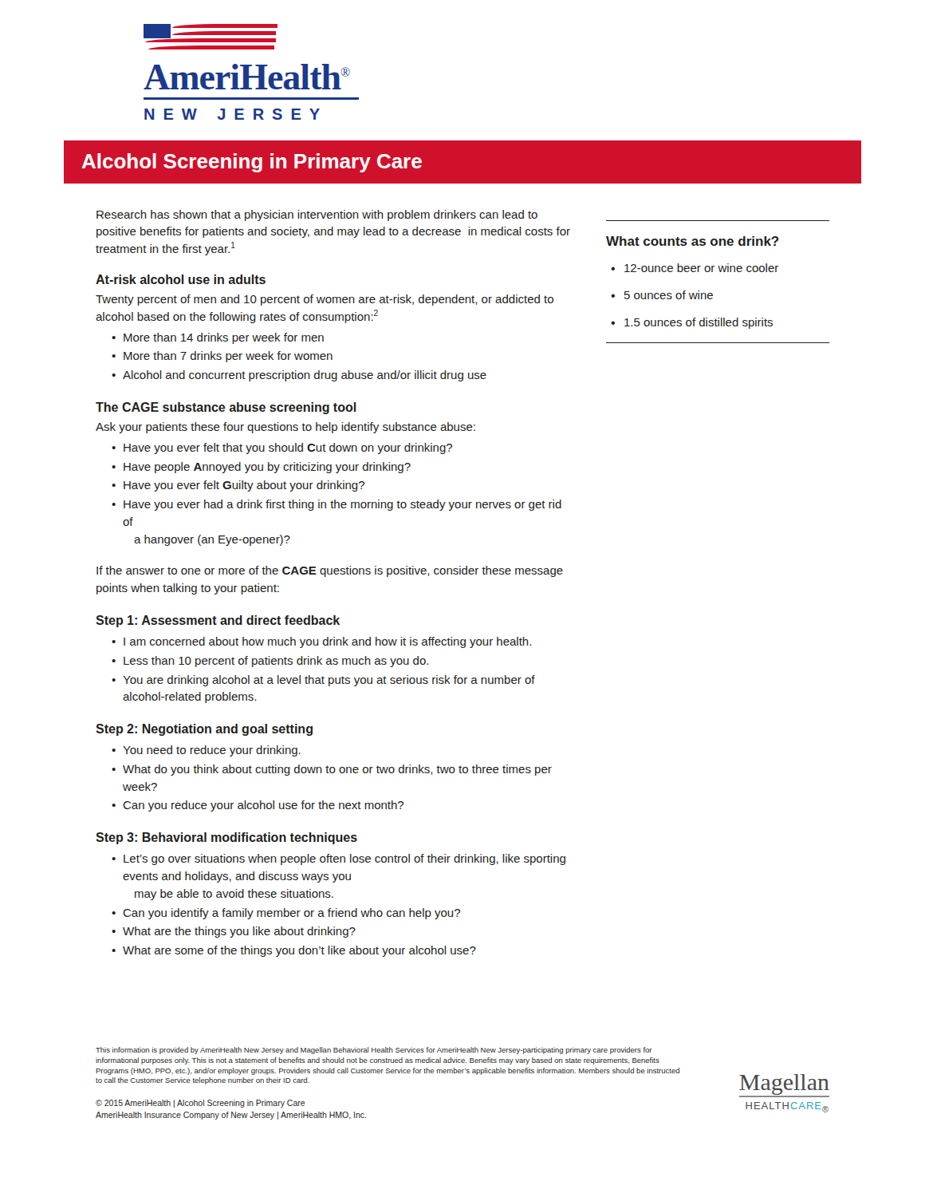AmeriHealth®
NEW JERSEY
Alcohol Screening in Primary Care
Research has shown that a physician intervention with problem drinkers can lead to positive benefits for patients and society, and may lead to a decrease in medical costs for treatment in the first year.1
At-risk alcohol use in adults
Twenty percent of men and 10 percent of women are at-risk, dependent, or addicted to alcohol based on the following rates of consumption:2
More than 14 drinks per week for men
More than 7 drinks per week for women
Alcohol and concurrent prescription drug abuse and/or illicit drug use
The CAGE substance abuse screening tool
Ask your patients these four questions to help identify substance abuse:
Have you ever felt that you should Cut down on your drinking?
Have people Annoyed you by criticizing your drinking?
Have you ever felt Guilty about your drinking?
Have you ever had a drink first thing in the morning to steady your nerves or get rid ofa hangover (an Eye-opener)?
If the answer to one or more of the CAGE questions is positive, consider these message points when talking to your patient:
Step 1: Assessment and direct feedback
I am concerned about how much you drink and how it is affecting your health.
Less than 10 percent of patients drink as much as you do.
You are drinking alcohol at a level that puts you at serious risk for a number of alcohol-related problems.
Step 2: Negotiation and goal setting
You need to reduce your drinking.
What do you think about cutting down to one or two drinks, two to three times per week?
Can you reduce your alcohol use for the next month?
Step 3: Behavioral modification techniques
Let’s go over situations when people often lose control of their drinking, like sporting events and holidays, and discuss ways youmay be able to avoid these situations.
Can you identify a family member or a friend who can help you?
What are the things you like about drinking?
What are some of the things you don’t like about your alcohol use?
What counts as one drink?
12-ounce beer or wine cooler
5 ounces of wine
1.5 ounces of distilled spirits
This information is provided by AmeriHealth New Jersey and Magellan Behavioral Health Services for AmeriHealth New Jersey-participating primary care providers for informational purposes only. This is not a statement of benefits and should not be construed as medical advice. Benefits may vary based on state requirements, Benefits Programs (HMO, PPO, etc.), and/or employer groups. Providers should call Customer Service for the member’s applicable benefits information. Members should be instructed to call the Customer Service telephone number on their ID card.
© 2015 AmeriHealth | Alcohol Screening in Primary Care
AmeriHealth Insurance Company of New Jersey | AmeriHealth HMO, Inc.
Magellan
HEALTHCARE®